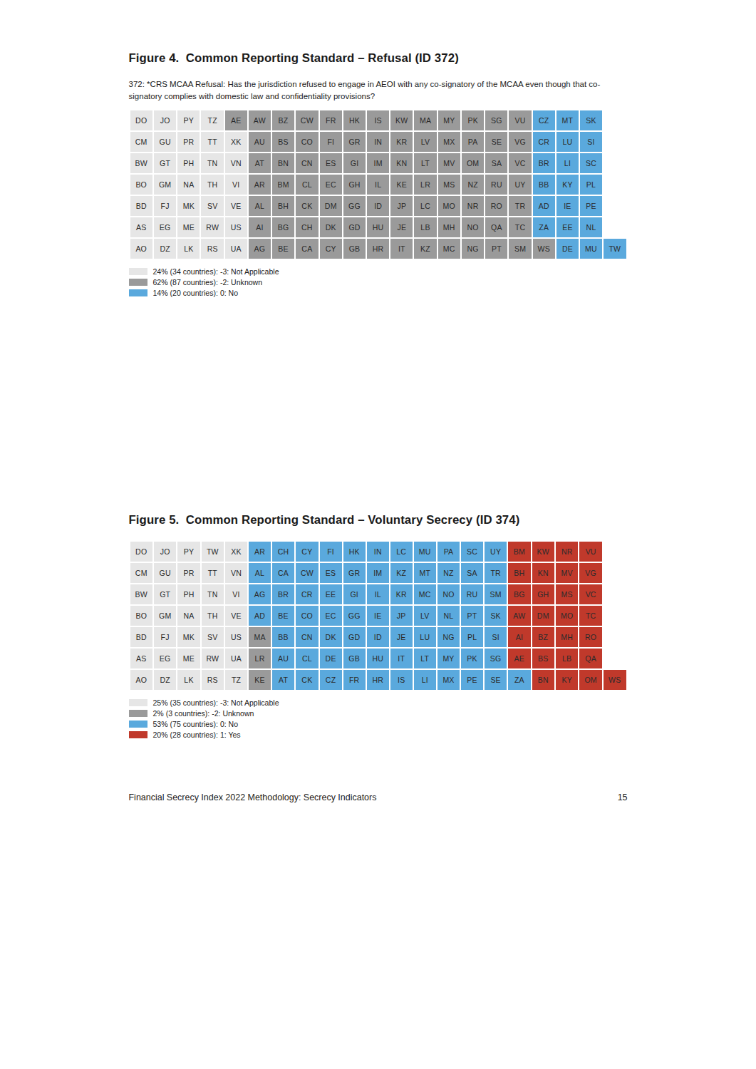Figure 4. Common Reporting Standard – Refusal (ID 372)
372: *CRS MCAA Refusal: Has the jurisdiction refused to engage in AEOI with any co-signatory of the MCAA even though that co-signatory complies with domestic law and confidentiality provisions?
| DO | JO | PY | TZ | AE | AW | BZ | CW | FR | HK | IS | KW | MA | MY | PK | SG | VU | CZ | MT | SK | |
| CM | GU | PR | TT | XK | AU | BS | CO | FI | GR | IN | KR | LV | MX | PA | SE | VG | CR | LU | SI | |
| BW | GT | PH | TN | VN | AT | BN | CN | ES | GI | IM | KN | LT | MV | OM | SA | VC | BR | LI | SC | |
| BO | GM | NA | TH | VI | AR | BM | CL | EC | GH | IL | KE | LR | MS | NZ | RU | UY | BB | KY | PL | |
| BD | FJ | MK | SV | VE | AL | BH | CK | DM | GG | ID | JP | LC | MO | NR | RO | TR | AD | IE | PE | |
| AS | EG | ME | RW | US | AI | BG | CH | DK | GD | HU | JE | LB | MH | NO | QA | TC | ZA | EE | NL | |
| AO | DZ | LK | RS | UA | AG | BE | CA | CY | GB | HR | IT | KZ | MC | NG | PT | SM | WS | DE | MU | TW |
24% (34 countries): -3: Not Applicable
62% (87 countries): -2: Unknown
14% (20 countries): 0: No
Figure 5. Common Reporting Standard – Voluntary Secrecy (ID 374)
| DO | JO | PY | TW | XK | AR | CH | CY | FI | HK | IN | LC | MU | PA | SC | UY | BM | KW | NR | VU | |
| CM | GU | PR | TT | VN | AL | CA | CW | ES | GR | IM | KZ | MT | NZ | SA | TR | BH | KN | MV | VG | |
| BW | GT | PH | TN | VI | AG | BR | CR | EE | GI | IL | KR | MC | NO | RU | SM | BG | GH | MS | VC | |
| BO | GM | NA | TH | VE | AD | BE | CO | EC | GG | IE | JP | LV | NL | PT | SK | AW | DM | MO | TC | |
| BD | FJ | MK | SV | US | MA | BB | CN | DK | GD | ID | JE | LU | NG | PL | SI | AI | BZ | MH | RO | |
| AS | EG | ME | RW | UA | LR | AU | CL | DE | GB | HU | IT | LT | MY | PK | SG | AE | BS | LB | QA | |
| AO | DZ | LK | RS | TZ | KE | AT | CK | CZ | FR | HR | IS | LI | MX | PE | SE | ZA | BN | KY | OM | WS |
25% (35 countries): -3: Not Applicable
2% (3 countries): -2: Unknown
53% (75 countries): 0: No
20% (28 countries): 1: Yes
Financial Secrecy Index 2022 Methodology: Secrecy Indicators 15